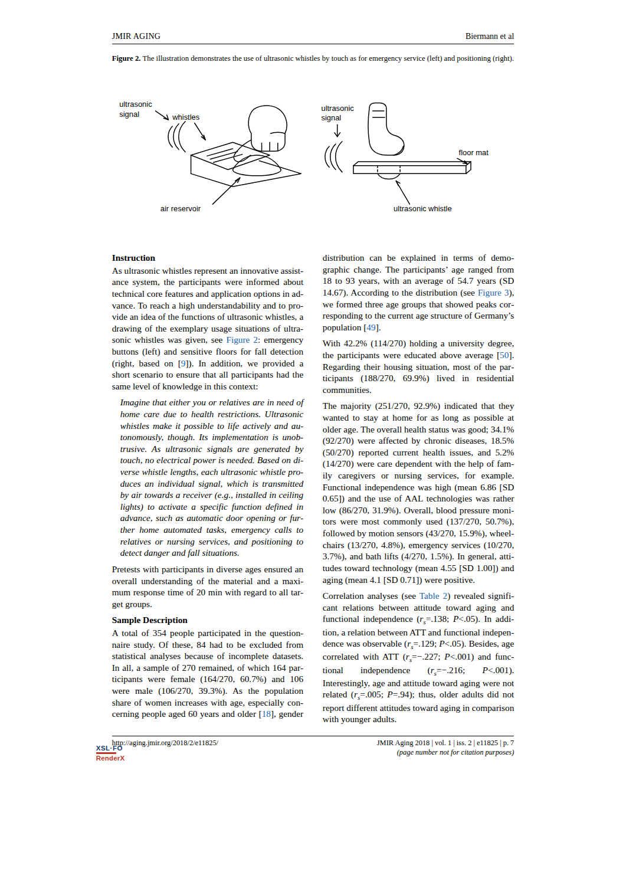JMIR AGING
Biermann et al
Figure 2. The illustration demonstrates the use of ultrasonic whistles by touch as for emergency service (left) and positioning (right).
ultrasonic signal whistles air reservoir ultrasonic signal floor mat ultrasonic whistle
Instruction
As ultrasonic whistles represent an innovative assistance system, the participants were informed about technical core features and application options in advance. To reach a high understandability and to provide an idea of the functions of ultrasonic whistles, a drawing of the exemplary usage situations of ultrasonic whistles was given, see Figure 2: emergency buttons (left) and sensitive floors for fall detection (right, based on [9]). In addition, we provided a short scenario to ensure that all participants had the same level of knowledge in this context:
Imagine that either you or relatives are in need of home care due to health restrictions. Ultrasonic whistles make it possible to life actively and autonomously, though. Its implementation is unobtrusive. As ultrasonic signals are generated by touch, no electrical power is needed. Based on diverse whistle lengths, each ultrasonic whistle produces an individual signal, which is transmitted by air towards a receiver (e.g., installed in ceiling lights) to activate a specific function defined in advance, such as automatic door opening or further home automated tasks, emergency calls to relatives or nursing services, and positioning to detect danger and fall situations.
Pretests with participants in diverse ages ensured an overall understanding of the material and a maximum response time of 20 min with regard to all target groups.
Sample Description
A total of 354 people participated in the questionnaire study. Of these, 84 had to be excluded from statistical analyses because of incomplete datasets. In all, a sample of 270 remained, of which 164 participants were female (164/270, 60.7%) and 106 were male (106/270, 39.3%). As the population share of women increases with age, especially concerning people aged 60 years and older [18], gender distribution can be explained in terms of demographic change. The participants’ age ranged from 18 to 93 years, with an average of 54.7 years (SD 14.67). According to the distribution (see Figure 3), we formed three age groups that showed peaks corresponding to the current age structure of Germany’s population [49].
With 42.2% (114/270) holding a university degree, the participants were educated above average [50]. Regarding their housing situation, most of the participants (188/270, 69.9%) lived in residential communities.
The majority (251/270, 92.9%) indicated that they wanted to stay at home for as long as possible at older age. The overall health status was good; 34.1% (92/270) were affected by chronic diseases, 18.5% (50/270) reported current health issues, and 5.2% (14/270) were care dependent with the help of family caregivers or nursing services, for example. Functional independence was high (mean 6.86 [SD 0.65]) and the use of AAL technologies was rather low (86/270, 31.9%). Overall, blood pressure monitors were most commonly used (137/270, 50.7%), followed by motion sensors (43/270, 15.9%), wheelchairs (13/270, 4.8%), emergency services (10/270, 3.7%), and bath lifts (4/270, 1.5%). In general, attitudes toward technology (mean 4.55 [SD 1.00]) and aging (mean 4.1 [SD 0.71]) were positive.
Correlation analyses (see Table 2) revealed significant relations between attitude toward aging and functional independence (rs=.138; P<.05). In addition, a relation between ATT and functional independence was observable (rs=.129; P<.05). Besides, age correlated with ATT (rs=−.227; P<.001) and functional independence (rs=−.216; P<.001). Interestingly, age and attitude toward aging were not related (rs=.005; P=.94); thus, older adults did not report different attitudes toward aging in comparison with younger adults.
http://aging.jmir.org/2018/2/e11825/
JMIR Aging 2018 | vol. 1 | iss. 2 | e11825 | p. 7
(page number not for citation purposes)
XSL·FO
RenderX